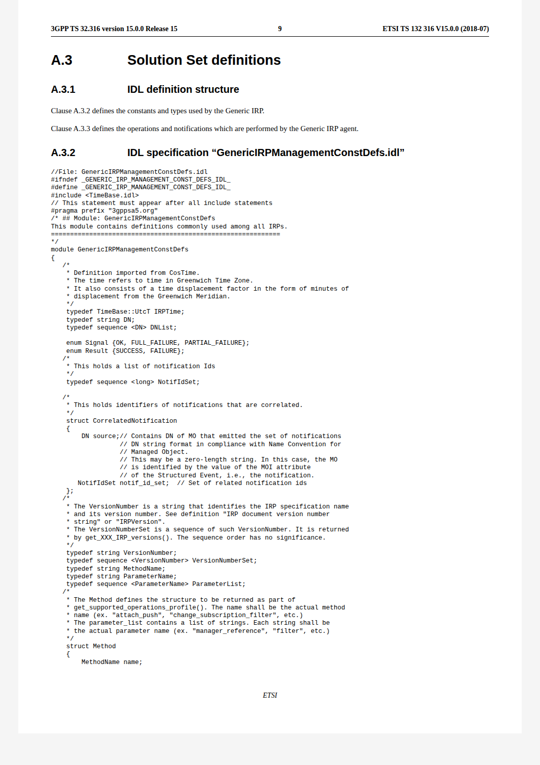3GPP TS 32.316 version 15.0.0 Release 15
9
ETSI TS 132 316 V15.0.0 (2018-07)
A.3 Solution Set definitions
A.3.1 IDL definition structure
Clause A.3.2 defines the constants and types used by the Generic IRP.
Clause A.3.3 defines the operations and notifications which are performed by the Generic IRP agent.
A.3.2 IDL specification “GenericIRPManagementConstDefs.idl”
//File: GenericIRPManagementConstDefs.idl
#ifndef _GENERIC_IRP_MANAGEMENT_CONST_DEFS_IDL_
#define _GENERIC_IRP_MANAGEMENT_CONST_DEFS_IDL_
#include <TimeBase.idl>
// This statement must appear after all include statements
#pragma prefix "3gppsa5.org"
/* ## Module: GenericIRPManagementConstDefs
This module contains definitions commonly used among all IRPs.
============================================================
*/
module GenericIRPManagementConstDefs
{
   /*
    * Definition imported from CosTime.
    * The time refers to time in Greenwich Time Zone.
    * It also consists of a time displacement factor in the form of minutes of
    * displacement from the Greenwich Meridian.
    */
    typedef TimeBase::UtcT IRPTime;
    typedef string DN;
    typedef sequence <DN> DNList;

    enum Signal {OK, FULL_FAILURE, PARTIAL_FAILURE};
    enum Result {SUCCESS, FAILURE};
   /*
    * This holds a list of notification Ids
    */
    typedef sequence <long> NotifIdSet;

   /*
    * This holds identifiers of notifications that are correlated.
    */
    struct CorrelatedNotification
    {
        DN source;// Contains DN of MO that emitted the set of notifications
                  // DN string format in compliance with Name Convention for
                  // Managed Object.
                  // This may be a zero-length string. In this case, the MO
                  // is identified by the value of the MOI attribute
                  // of the Structured Event, i.e., the notification.
       NotifIdSet notif_id_set;  // Set of related notification ids
    };
   /*
    * The VersionNumber is a string that identifies the IRP specification name
    * and its version number. See definition "IRP document version number
    * string" or "IRPVersion".
    * The VersionNumberSet is a sequence of such VersionNumber. It is returned
    * by get_XXX_IRP_versions(). The sequence order has no significance.
    */
    typedef string VersionNumber;
    typedef sequence <VersionNumber> VersionNumberSet;
    typedef string MethodName;
    typedef string ParameterName;
    typedef sequence <ParameterName> ParameterList;
   /*
    * The Method defines the structure to be returned as part of
    * get_supported_operations_profile(). The name shall be the actual method
    * name (ex. "attach_push", "change_subscription_filter", etc.)
    * The parameter_list contains a list of strings. Each string shall be
    * the actual parameter name (ex. "manager_reference", "filter", etc.)
    */
    struct Method
    {
        MethodName name;
ETSI